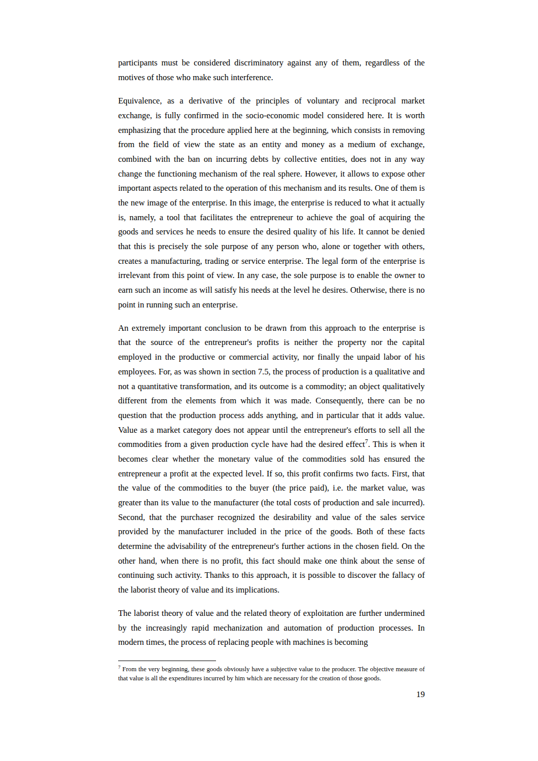participants must be considered discriminatory against any of them, regardless of the motives of those who make such interference.
Equivalence, as a derivative of the principles of voluntary and reciprocal market exchange, is fully confirmed in the socio-economic model considered here. It is worth emphasizing that the procedure applied here at the beginning, which consists in removing from the field of view the state as an entity and money as a medium of exchange, combined with the ban on incurring debts by collective entities, does not in any way change the functioning mechanism of the real sphere. However, it allows to expose other important aspects related to the operation of this mechanism and its results. One of them is the new image of the enterprise. In this image, the enterprise is reduced to what it actually is, namely, a tool that facilitates the entrepreneur to achieve the goal of acquiring the goods and services he needs to ensure the desired quality of his life. It cannot be denied that this is precisely the sole purpose of any person who, alone or together with others, creates a manufacturing, trading or service enterprise. The legal form of the enterprise is irrelevant from this point of view. In any case, the sole purpose is to enable the owner to earn such an income as will satisfy his needs at the level he desires. Otherwise, there is no point in running such an enterprise.
An extremely important conclusion to be drawn from this approach to the enterprise is that the source of the entrepreneur's profits is neither the property nor the capital employed in the productive or commercial activity, nor finally the unpaid labor of his employees. For, as was shown in section 7.5, the process of production is a qualitative and not a quantitative transformation, and its outcome is a commodity; an object qualitatively different from the elements from which it was made. Consequently, there can be no question that the production process adds anything, and in particular that it adds value. Value as a market category does not appear until the entrepreneur's efforts to sell all the commodities from a given production cycle have had the desired effect7. This is when it becomes clear whether the monetary value of the commodities sold has ensured the entrepreneur a profit at the expected level. If so, this profit confirms two facts. First, that the value of the commodities to the buyer (the price paid), i.e. the market value, was greater than its value to the manufacturer (the total costs of production and sale incurred). Second, that the purchaser recognized the desirability and value of the sales service provided by the manufacturer included in the price of the goods. Both of these facts determine the advisability of the entrepreneur's further actions in the chosen field. On the other hand, when there is no profit, this fact should make one think about the sense of continuing such activity. Thanks to this approach, it is possible to discover the fallacy of the laborist theory of value and its implications.
The laborist theory of value and the related theory of exploitation are further undermined by the increasingly rapid mechanization and automation of production processes. In modern times, the process of replacing people with machines is becoming
7 From the very beginning, these goods obviously have a subjective value to the producer. The objective measure of that value is all the expenditures incurred by him which are necessary for the creation of those goods.
19